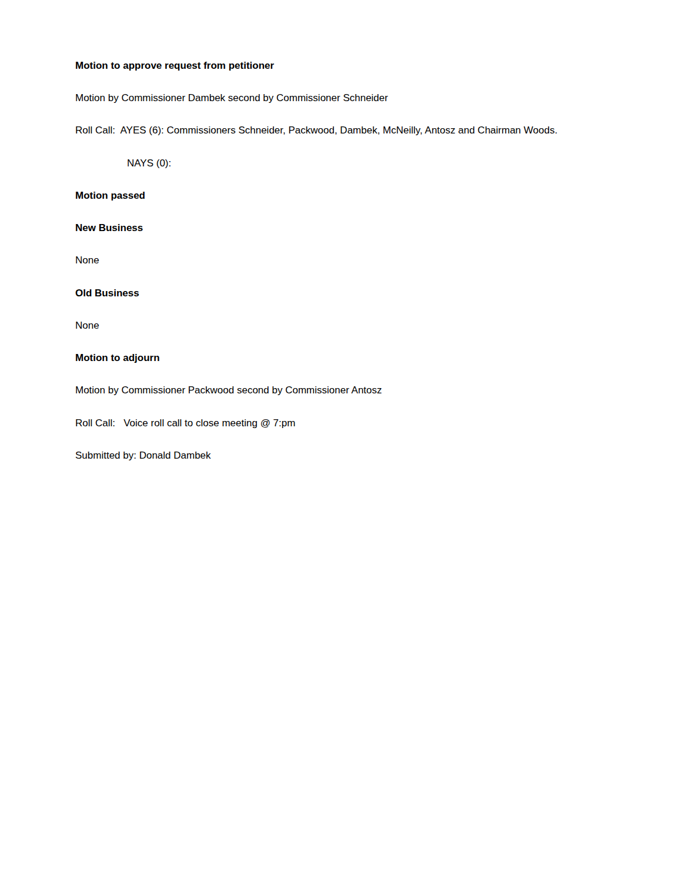Motion to approve request from petitioner
Motion by Commissioner Dambek second by Commissioner Schneider
Roll Call: AYES (6): Commissioners Schneider, Packwood, Dambek, McNeilly, Antosz and Chairman Woods.
NAYS (0):
Motion passed
New Business
None
Old Business
None
Motion to adjourn
Motion by Commissioner Packwood second by Commissioner Antosz
Roll Call: Voice roll call to close meeting @ 7:pm
Submitted by: Donald Dambek